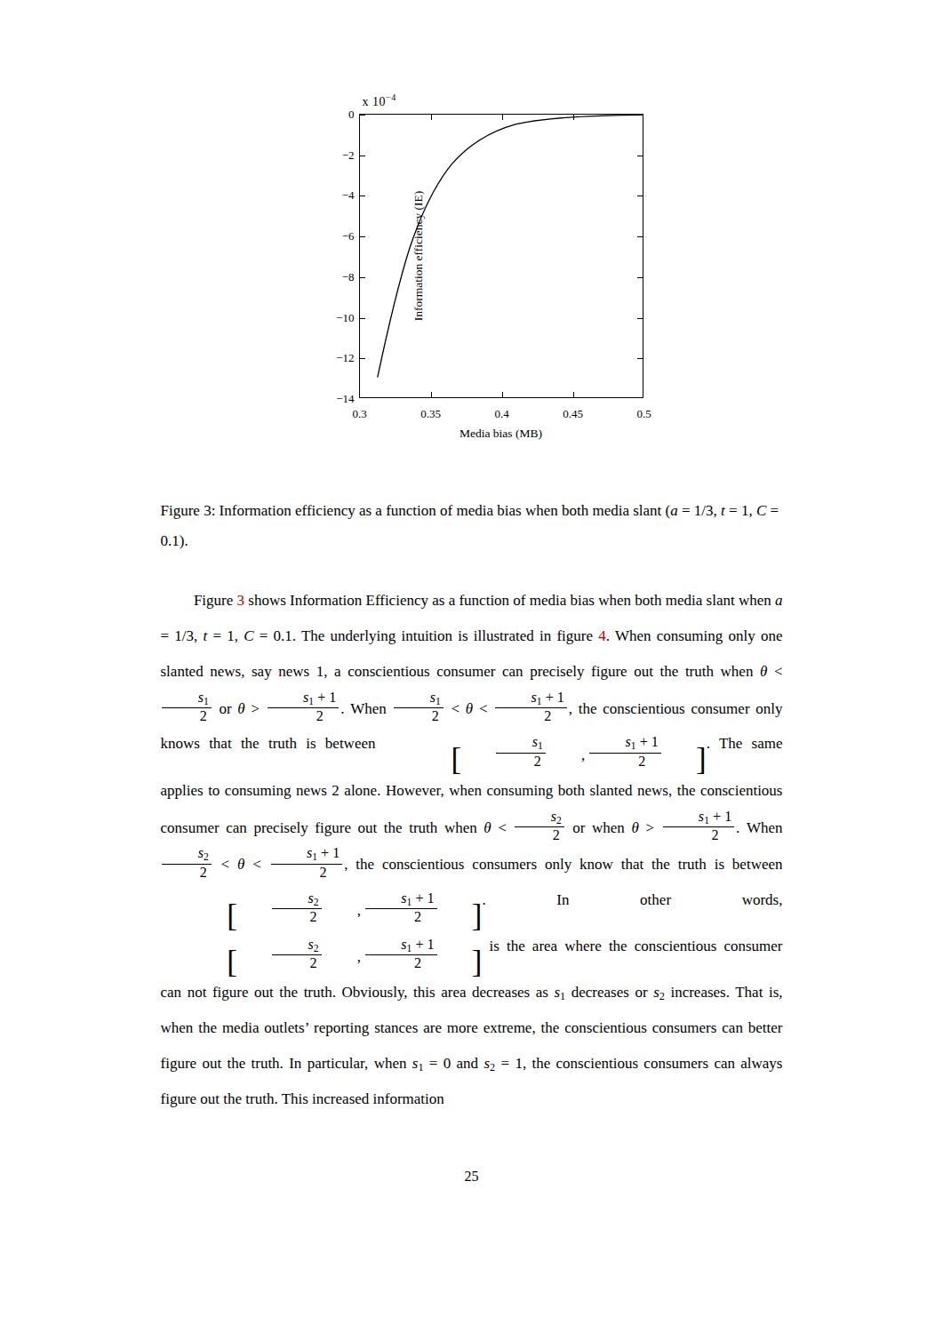x 10−4
Information efficiency (IE)
0
−2
−4
−6
−8
−10
−12
−14
0.3
0.35
0.4
0.45
0.5
Media bias (MB)
Figure 3: Information efficiency as a function of media bias when both media slant (a = 1/3, t = 1, C = 0.1).
Figure 3 shows Information Efficiency as a function of media bias when both media slant when a = 1/3, t = 1, C = 0.1. The underlying intuition is illustrated in figure 4. When consuming only one slanted news, say news 1, a conscientious consumer can precisely figure out the truth when θ < s12 or θ > s1 + 12. When s12 < θ < s1 + 12, the conscientious consumer only knows that the truth is between [s12, s1 + 12]. The same applies to consuming news 2 alone. However, when consuming both slanted news, the conscientious consumer can precisely figure out the truth when θ < s22 or when θ > s1 + 12. When s22 < θ < s1 + 12, the conscientious consumers only know that the truth is between [s22, s1 + 12]. In other words, [s22, s1 + 12] is the area where the conscientious consumer can not figure out the truth. Obviously, this area decreases as s1 decreases or s2 increases. That is, when the media outlets’ reporting stances are more extreme, the conscientious consumers can better figure out the truth. In particular, when s1 = 0 and s2 = 1, the conscientious consumers can always figure out the truth. This increased information
25